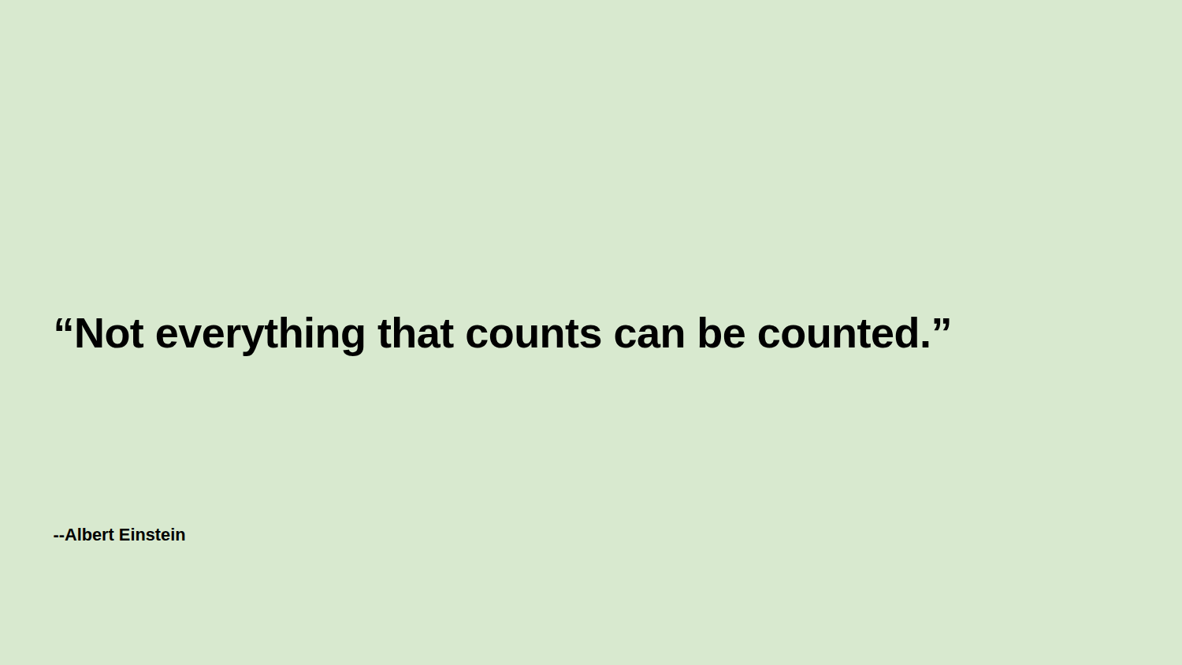“Not everything that counts can be counted.”
--Albert Einstein